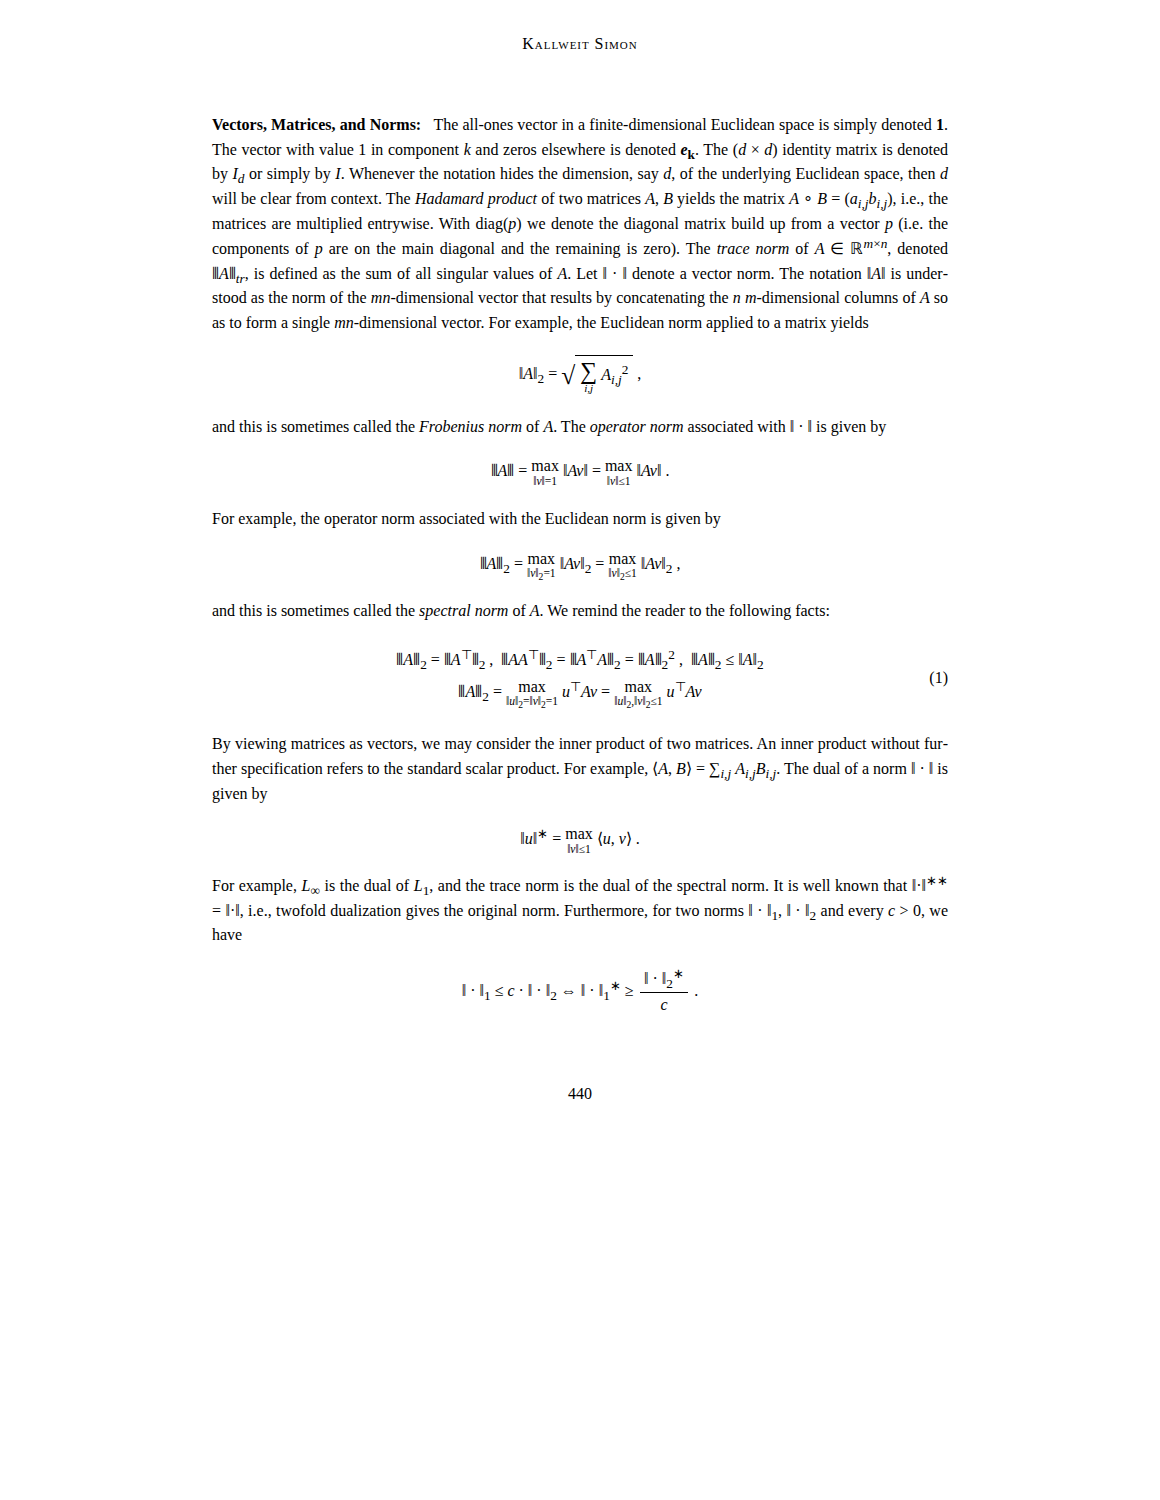Kallweit Simon
Vectors, Matrices, and Norms: The all-ones vector in a finite-dimensional Euclidean space is simply denoted 1. The vector with value 1 in component k and zeros elsewhere is denoted ek. The (d × d) identity matrix is denoted by Id or simply by I. Whenever the notation hides the dimension, say d, of the underlying Euclidean space, then d will be clear from context. The Hadamard product of two matrices A, B yields the matrix A ∘ B = (ai,jbi,j), i.e., the matrices are multiplied entrywise. With diag(p) we denote the diagonal matrix build up from a vector p (i.e. the components of p are on the main diagonal and the remaining is zero). The trace norm of A ∈ ℝm×n, denoted ⦀A⦀tr, is defined as the sum of all singular values of A. Let ‖ · ‖ denote a vector norm. The notation ‖A‖ is understood as the norm of the mn-dimensional vector that results by concatenating the n m-dimensional columns of A so as to form a single mn-dimensional vector. For example, the Euclidean norm applied to a matrix yields
‖A‖2 = √∑i,j Ai,j2 ,
and this is sometimes called the Frobenius norm of A. The operator norm associated with ‖ · ‖ is given by
⦀A⦀ = max‖v‖=1 ‖Av‖ = max‖v‖≤1 ‖Av‖ .
For example, the operator norm associated with the Euclidean norm is given by
⦀A⦀2 = max‖v‖2=1 ‖Av‖2 = max‖v‖2≤1 ‖Av‖2 ,
and this is sometimes called the spectral norm of A. We remind the reader to the following facts:
⦀A⦀2 = ⦀A⊤⦀2 , ⦀AA⊤⦀2 = ⦀A⊤A⦀2 = ⦀A⦀22 , ⦀A⦀2 ≤ ‖A‖2
⦀A⦀2 = max‖u‖2=‖v‖2=1 u⊤Av = max‖u‖2,‖v‖2≤1 u⊤Av
(1)
By viewing matrices as vectors, we may consider the inner product of two matrices. An inner product without further specification refers to the standard scalar product. For example, ⟨A, B⟩ = ∑i,j Ai,jBi,j. The dual of a norm ‖ · ‖ is given by
‖u‖∗ = max‖v‖≤1 ⟨u, v⟩ .
For example, L∞ is the dual of L1, and the trace norm is the dual of the spectral norm. It is well known that ‖·‖∗∗ = ‖·‖, i.e., twofold dualization gives the original norm. Furthermore, for two norms ‖ · ‖1, ‖ · ‖2 and every c > 0, we have
‖ · ‖1 ≤ c · ‖ · ‖2 ⇔ ‖ · ‖1∗ ≥ ‖ · ‖2∗c .
440